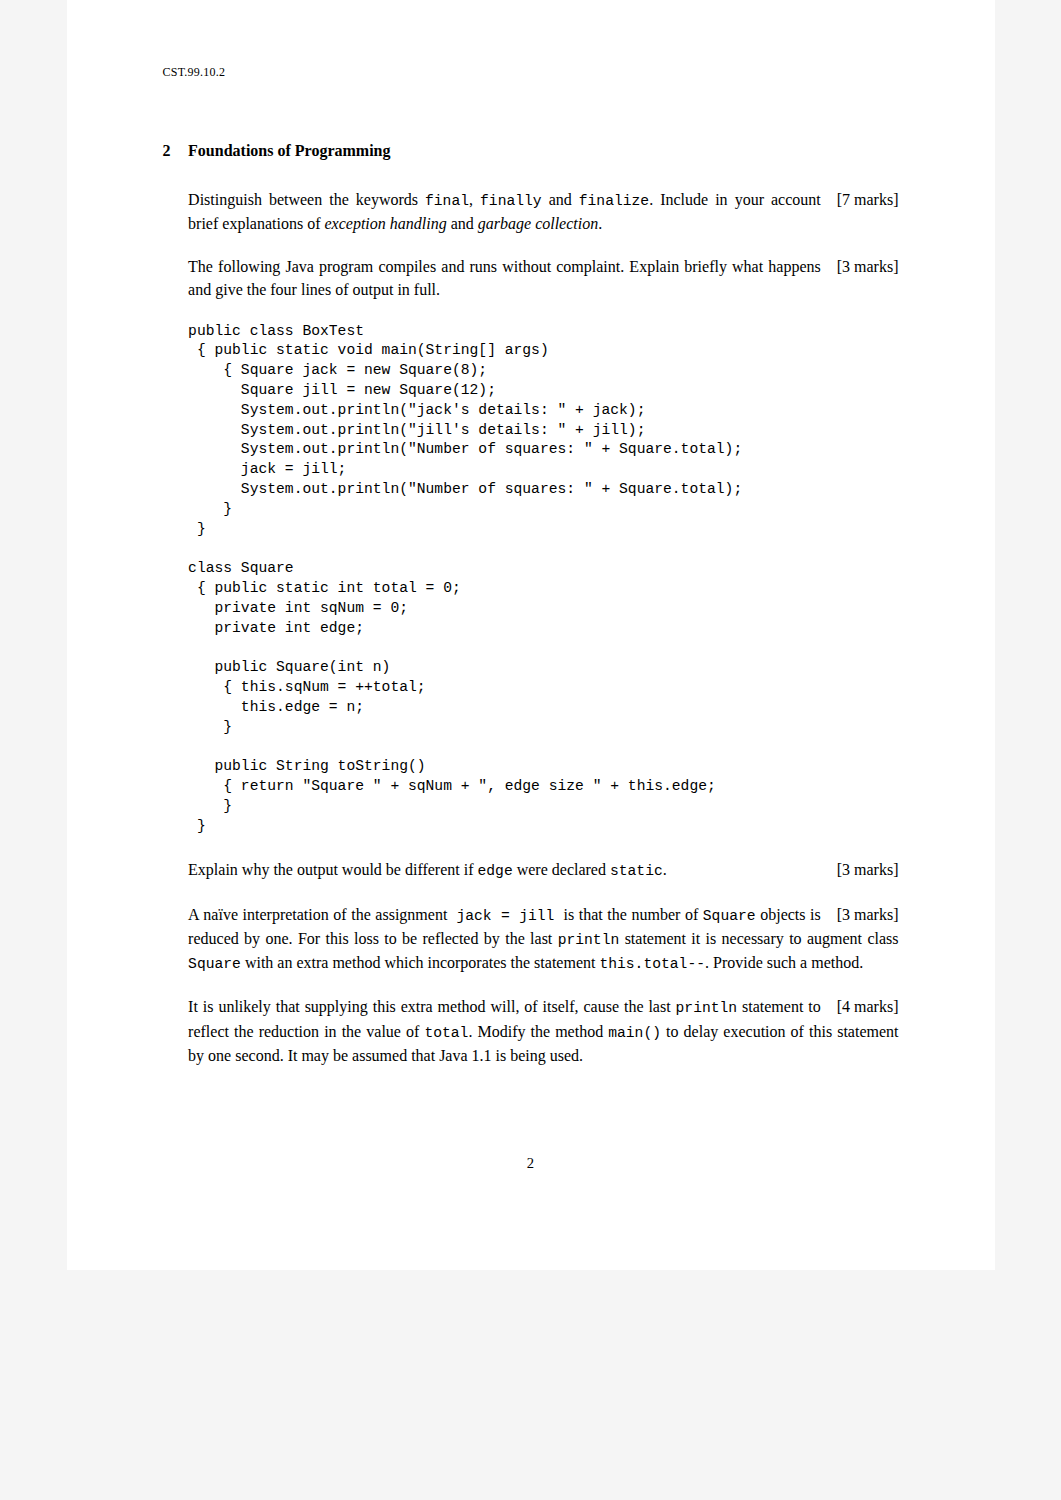CST.99.10.2
2 Foundations of Programming
[7 marks] Distinguish between the keywords final, finally and finalize. Include in your account brief explanations of exception handling and garbage collection.
[3 marks] The following Java program compiles and runs without complaint. Explain briefly what happens and give the four lines of output in full.
public class BoxTest
 { public static void main(String[] args)
    { Square jack = new Square(8);
      Square jill = new Square(12);
      System.out.println("jack's details: " + jack);
      System.out.println("jill's details: " + jill);
      System.out.println("Number of squares: " + Square.total);
      jack = jill;
      System.out.println("Number of squares: " + Square.total);
    }
 }

class Square
 { public static int total = 0;
   private int sqNum = 0;
   private int edge;

   public Square(int n)
    { this.sqNum = ++total;
      this.edge = n;
    }

   public String toString()
    { return "Square " + sqNum + ", edge size " + this.edge;
    }
 }
[3 marks] Explain why the output would be different if edge were declared static.
[3 marks] A naïve interpretation of the assignment jack = jill is that the number of Square objects is reduced by one. For this loss to be reflected by the last println statement it is necessary to augment class Square with an extra method which incorporates the statement this.total--. Provide such a method.
[4 marks] It is unlikely that supplying this extra method will, of itself, cause the last println statement to reflect the reduction in the value of total. Modify the method main() to delay execution of this statement by one second. It may be assumed that Java 1.1 is being used.
2